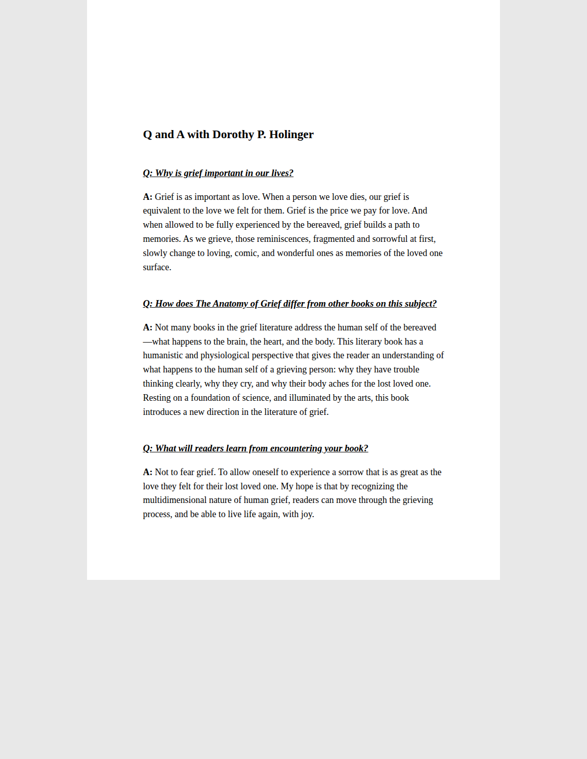Q and A with Dorothy P. Holinger
Q: Why is grief important in our lives?
A: Grief is as important as love. When a person we love dies, our grief is equivalent to the love we felt for them. Grief is the price we pay for love. And when allowed to be fully experienced by the bereaved, grief builds a path to memories. As we grieve, those reminiscences, fragmented and sorrowful at first, slowly change to loving, comic, and wonderful ones as memories of the loved one surface.
Q: How does The Anatomy of Grief differ from other books on this subject?
A: Not many books in the grief literature address the human self of the bereaved—what happens to the brain, the heart, and the body. This literary book has a humanistic and physiological perspective that gives the reader an understanding of what happens to the human self of a grieving person: why they have trouble thinking clearly, why they cry, and why their body aches for the lost loved one. Resting on a foundation of science, and illuminated by the arts, this book introduces a new direction in the literature of grief.
Q: What will readers learn from encountering your book?
A: Not to fear grief. To allow oneself to experience a sorrow that is as great as the love they felt for their lost loved one. My hope is that by recognizing the multidimensional nature of human grief, readers can move through the grieving process, and be able to live life again, with joy.